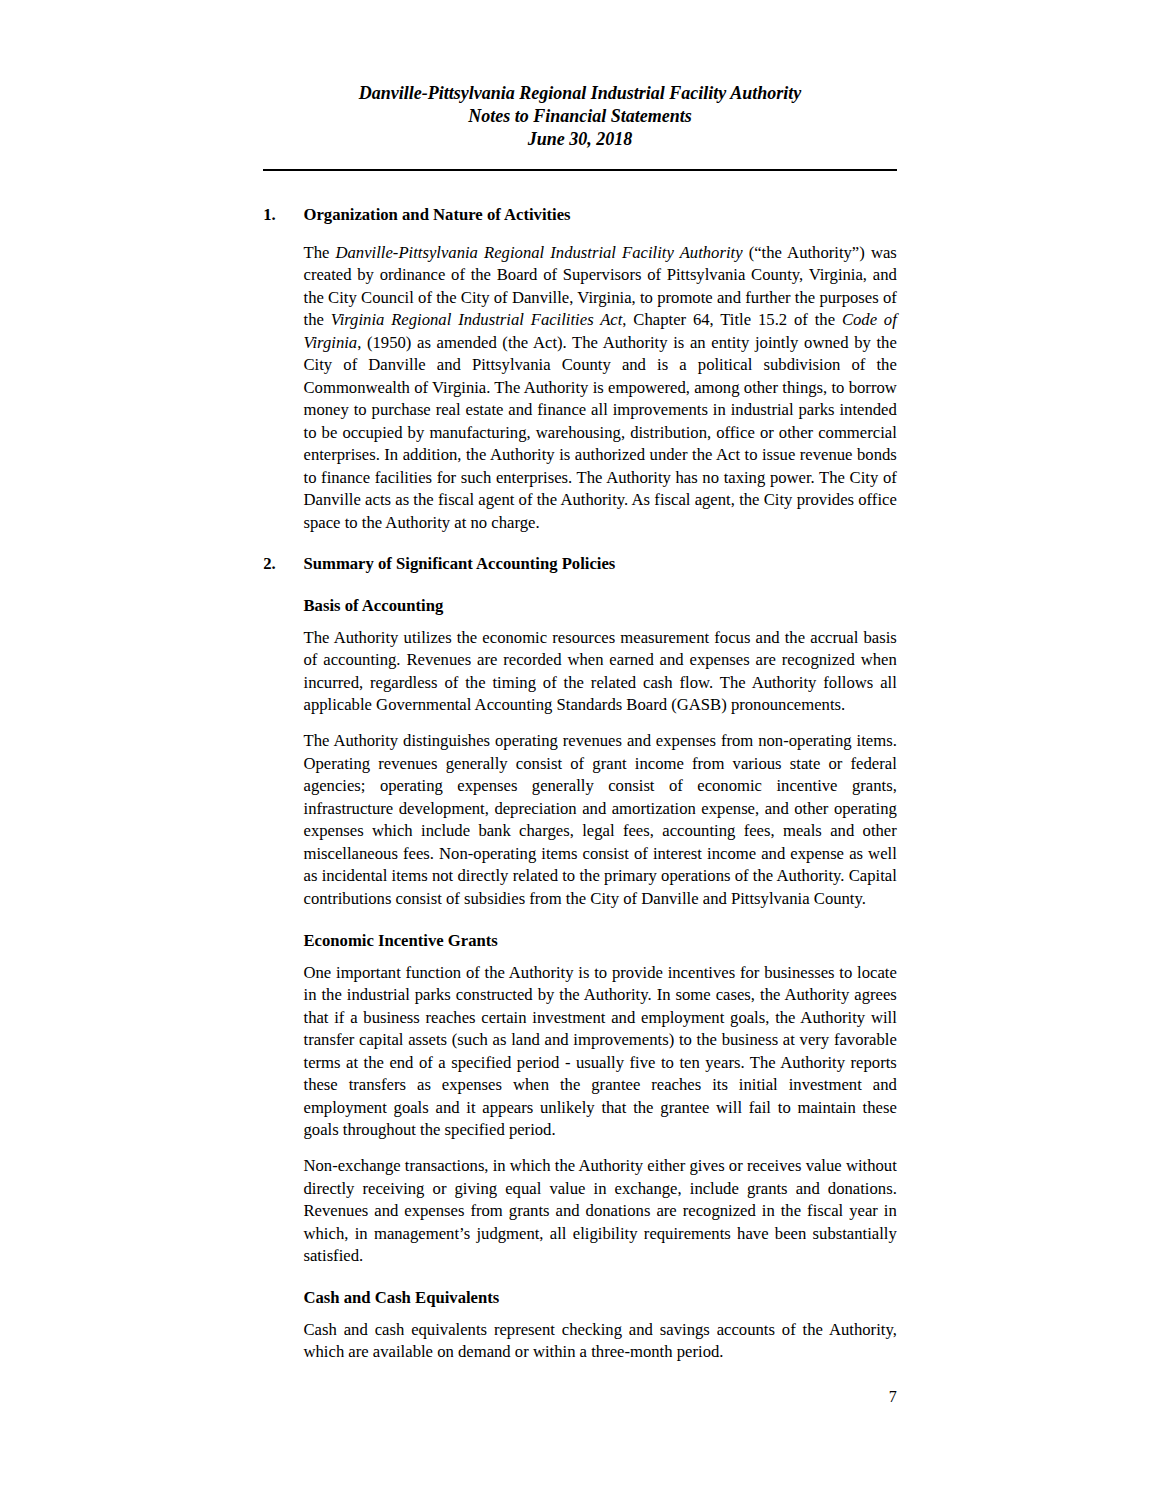Danville-Pittsylvania Regional Industrial Facility Authority Notes to Financial Statements June 30, 2018
Organization and Nature of Activities
The Danville-Pittsylvania Regional Industrial Facility Authority (“the Authority”) was created by ordinance of the Board of Supervisors of Pittsylvania County, Virginia, and the City Council of the City of Danville, Virginia, to promote and further the purposes of the Virginia Regional Industrial Facilities Act, Chapter 64, Title 15.2 of the Code of Virginia, (1950) as amended (the Act). The Authority is an entity jointly owned by the City of Danville and Pittsylvania County and is a political subdivision of the Commonwealth of Virginia. The Authority is empowered, among other things, to borrow money to purchase real estate and finance all improvements in industrial parks intended to be occupied by manufacturing, warehousing, distribution, office or other commercial enterprises. In addition, the Authority is authorized under the Act to issue revenue bonds to finance facilities for such enterprises. The Authority has no taxing power. The City of Danville acts as the fiscal agent of the Authority. As fiscal agent, the City provides office space to the Authority at no charge.
Summary of Significant Accounting Policies
Basis of Accounting
The Authority utilizes the economic resources measurement focus and the accrual basis of accounting. Revenues are recorded when earned and expenses are recognized when incurred, regardless of the timing of the related cash flow. The Authority follows all applicable Governmental Accounting Standards Board (GASB) pronouncements.
The Authority distinguishes operating revenues and expenses from non-operating items. Operating revenues generally consist of grant income from various state or federal agencies; operating expenses generally consist of economic incentive grants, infrastructure development, depreciation and amortization expense, and other operating expenses which include bank charges, legal fees, accounting fees, meals and other miscellaneous fees. Non-operating items consist of interest income and expense as well as incidental items not directly related to the primary operations of the Authority. Capital contributions consist of subsidies from the City of Danville and Pittsylvania County.
Economic Incentive Grants
One important function of the Authority is to provide incentives for businesses to locate in the industrial parks constructed by the Authority. In some cases, the Authority agrees that if a business reaches certain investment and employment goals, the Authority will transfer capital assets (such as land and improvements) to the business at very favorable terms at the end of a specified period - usually five to ten years. The Authority reports these transfers as expenses when the grantee reaches its initial investment and employment goals and it appears unlikely that the grantee will fail to maintain these goals throughout the specified period.
Non-exchange transactions, in which the Authority either gives or receives value without directly receiving or giving equal value in exchange, include grants and donations. Revenues and expenses from grants and donations are recognized in the fiscal year in which, in management’s judgment, all eligibility requirements have been substantially satisfied.
Cash and Cash Equivalents
Cash and cash equivalents represent checking and savings accounts of the Authority, which are available on demand or within a three-month period.
7